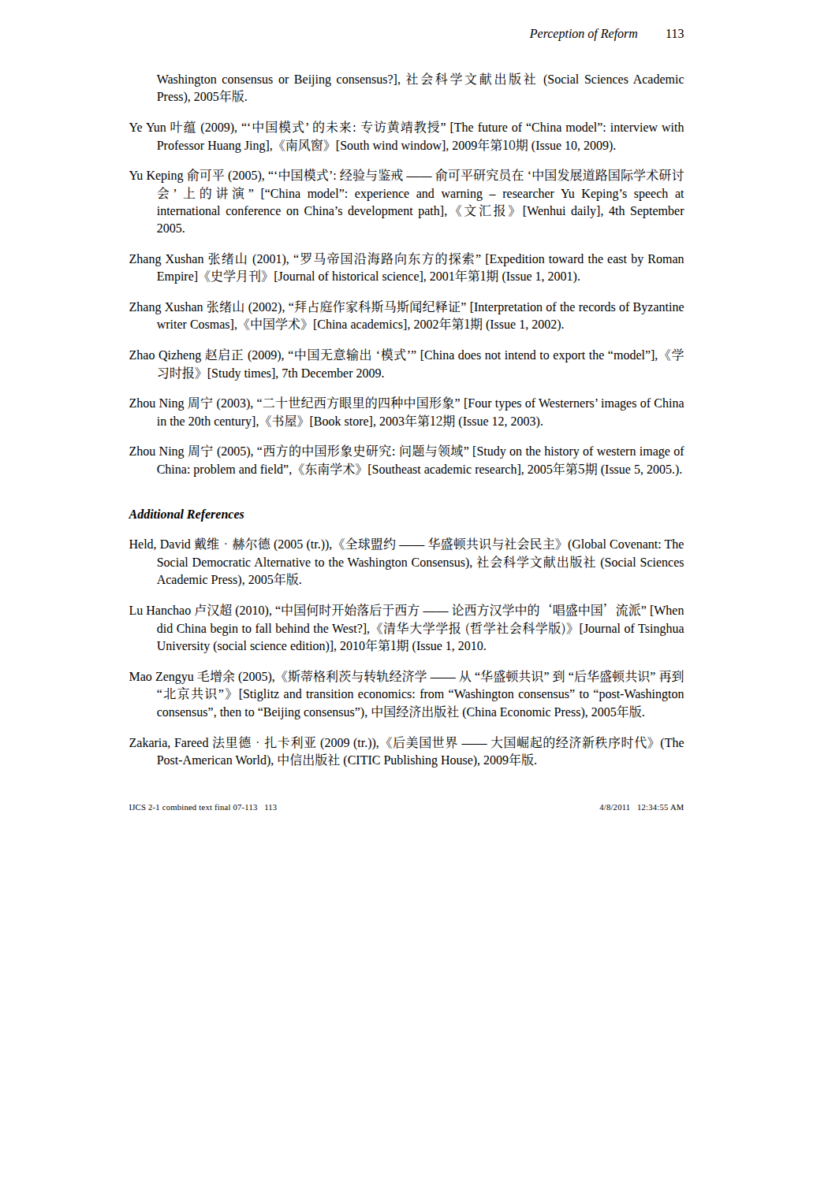Perception of Reform 113
Washington consensus or Beijing consensus?], 社会科学文献出版社 (Social Sciences Academic Press), 2005年版.
Ye Yun 叶蕴 (2009), “‘中国模式’ 的未来: 专访黄靖教授” [The future of “China model”: interview with Professor Huang Jing],《南风窗》[South wind window], 2009年第10期 (Issue 10, 2009).
Yu Keping 俞可平 (2005), “‘中国模式’: 经验与鉴戒 —— 俞可平研究员在 ‘中国发展道路国际学术研讨会’ 上的讲演” [“China model”: experience and warning – researcher Yu Keping’s speech at international conference on China’s development path],《文汇报》[Wenhui daily], 4th September 2005.
Zhang Xushan 张绪山 (2001), “罗马帝国沿海路向东方的探索” [Expedition toward the east by Roman Empire]《史学月刊》[Journal of historical science], 2001年第1期 (Issue 1, 2001).
Zhang Xushan 张绪山 (2002), “拜占庭作家科斯马斯闻纪释证” [Interpretation of the records of Byzantine writer Cosmas],《中国学术》[China academics], 2002年第1期 (Issue 1, 2002).
Zhao Qizheng 赵启正 (2009), “中国无意输出 ‘模式’” [China does not intend to export the “model”],《学习时报》[Study times], 7th December 2009.
Zhou Ning 周宁 (2003), “二十世纪西方眼里的四种中国形象” [Four types of Westerners’ images of China in the 20th century],《书屋》[Book store], 2003年第12期 (Issue 12, 2003).
Zhou Ning 周宁 (2005), “西方的中国形象史研究: 问题与领域” [Study on the history of western image of China: problem and field”,《东南学术》[Southeast academic research], 2005年第5期 (Issue 5, 2005.).
Additional References
Held, David 戴维•赫尔德 (2005 (tr.)),《全球盟约 —— 华盛顿共识与社会民主》(Global Covenant: The Social Democratic Alternative to the Washington Consensus), 社会科学文献出版社 (Social Sciences Academic Press), 2005年版.
Lu Hanchao 卢汉超 (2010), “中国何时开始落后于西方 —— 论西方汉学中的‘唱盛中国’流派” [When did China begin to fall behind the West?],《清华大学学报 (哲学社会科学版)》[Journal of Tsinghua University (social science edition)], 2010年第1期 (Issue 1, 2010.
Mao Zengyu 毛增余 (2005),《斯蒂格利茨与转轨经济学 —— 从 “华盛顿共识” 到 “后华盛顿共识” 再到 “北京共识”》[Stiglitz and transition economics: from “Washington consensus” to “post-Washington consensus”, then to “Beijing consensus”), 中国经济出版社 (China Economic Press), 2005年版.
Zakaria, Fareed 法里德•扎卡利亚 (2009 (tr.)),《后美国世界 —— 大国崛起的经济新秩序时代》(The Post-American World), 中信出版社 (CITIC Publishing House), 2009年版.
IJCS 2-1 combined text final 07-113 113 4/8/2011 12:34:55 AM